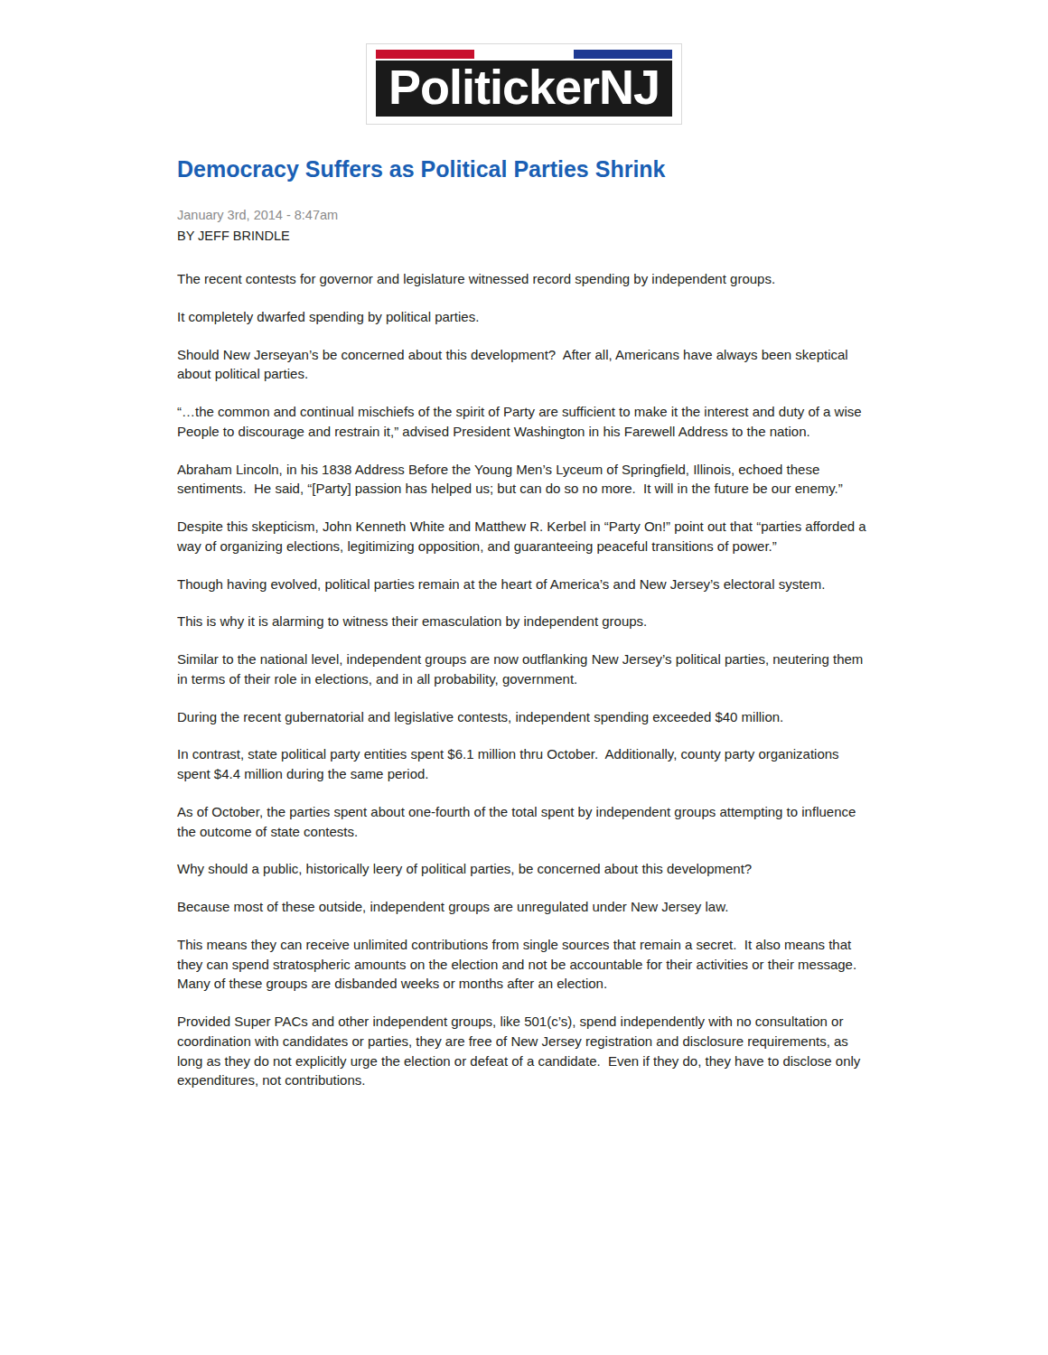PolitickerNJ
Democracy Suffers as Political Parties Shrink
January 3rd, 2014 - 8:47am By Jeff Brindle
The recent contests for governor and legislature witnessed record spending by independent groups.
It completely dwarfed spending by political parties.
Should New Jerseyan’s be concerned about this development? After all, Americans have always been skeptical about political parties.
“…the common and continual mischiefs of the spirit of Party are sufficient to make it the interest and duty of a wise People to discourage and restrain it,” advised President Washington in his Farewell Address to the nation.
Abraham Lincoln, in his 1838 Address Before the Young Men’s Lyceum of Springfield, Illinois, echoed these sentiments. He said, “[Party] passion has helped us; but can do so no more. It will in the future be our enemy.”
Despite this skepticism, John Kenneth White and Matthew R. Kerbel in “Party On!” point out that “parties afforded a way of organizing elections, legitimizing opposition, and guaranteeing peaceful transitions of power.”
Though having evolved, political parties remain at the heart of America’s and New Jersey’s electoral system.
This is why it is alarming to witness their emasculation by independent groups.
Similar to the national level, independent groups are now outflanking New Jersey’s political parties, neutering them in terms of their role in elections, and in all probability, government.
During the recent gubernatorial and legislative contests, independent spending exceeded $40 million.
In contrast, state political party entities spent $6.1 million thru October. Additionally, county party organizations spent $4.4 million during the same period.
As of October, the parties spent about one-fourth of the total spent by independent groups attempting to influence the outcome of state contests.
Why should a public, historically leery of political parties, be concerned about this development?
Because most of these outside, independent groups are unregulated under New Jersey law.
This means they can receive unlimited contributions from single sources that remain a secret. It also means that they can spend stratospheric amounts on the election and not be accountable for their activities or their message. Many of these groups are disbanded weeks or months after an election.
Provided Super PACs and other independent groups, like 501(c’s), spend independently with no consultation or coordination with candidates or parties, they are free of New Jersey registration and disclosure requirements, as long as they do not explicitly urge the election or defeat of a candidate. Even if they do, they have to disclose only expenditures, not contributions.